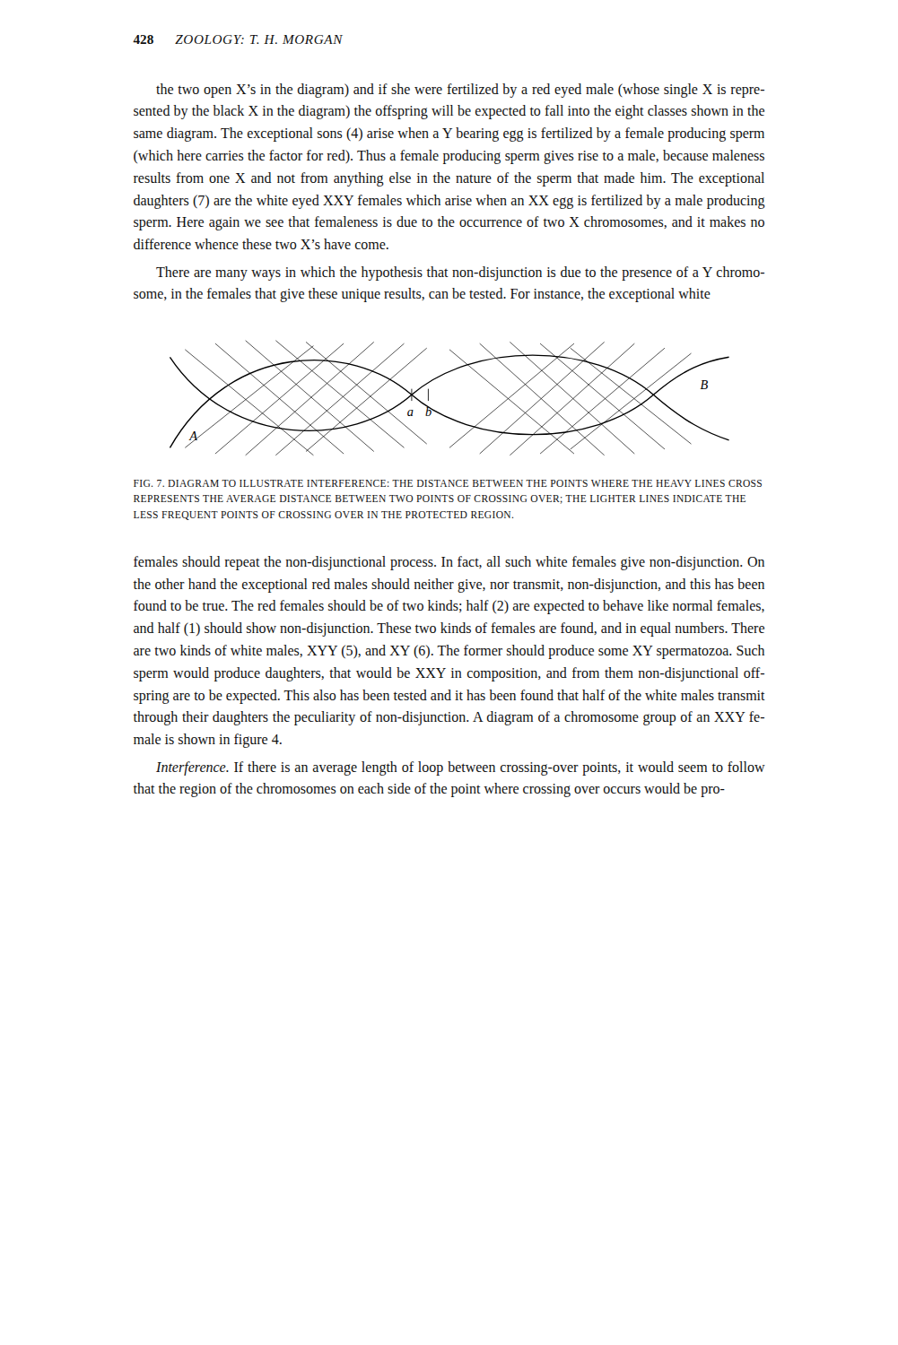428 ZOOLOGY: T. H. MORGAN
the two open X’s in the diagram) and if she were fertilized by a red eyed male (whose single X is represented by the black X in the diagram) the offspring will be expected to fall into the eight classes shown in the same diagram. The exceptional sons (4) arise when a Y bearing egg is fertilized by a female producing sperm (which here carries the factor for red). Thus a female producing sperm gives rise to a male, because maleness results from one X and not from anything else in the nature of the sperm that made him. The exceptional daughters (7) are the white eyed XXY females which arise when an XX egg is fertilized by a male producing sperm. Here again we see that femaleness is due to the occurrence of two X chromosomes, and it makes no difference whence these two X’s have come.
There are many ways in which the hypothesis that non-disjunction is due to the presence of a Y chromosome, in the females that give these unique results, can be tested. For instance, the exceptional white
A a b B
Fig. 7. Diagram to illustrate interference: the distance between the points where the heavy lines cross represents the average distance between two points of crossing over; the lighter lines indicate the less frequent points of crossing over in the protected region.
females should repeat the non-disjunctional process. In fact, all such white females give non-disjunction. On the other hand the exceptional red males should neither give, nor transmit, non-disjunction, and this has been found to be true. The red females should be of two kinds; half (2) are expected to behave like normal females, and half (1) should show non-disjunction. These two kinds of females are found, and in equal numbers. There are two kinds of white males, XYY (5), and XY (6). The former should produce some XY spermatozoa. Such sperm would produce daughters, that would be XXY in composition, and from them non-disjunctional offspring are to be expected. This also has been tested and it has been found that half of the white males transmit through their daughters the peculiarity of non-disjunction. A diagram of a chromosome group of an XXY female is shown in figure 4.
Interference. If there is an average length of loop between crossing-over points, it would seem to follow that the region of the chromosomes on each side of the point where crossing over occurs would be pro-